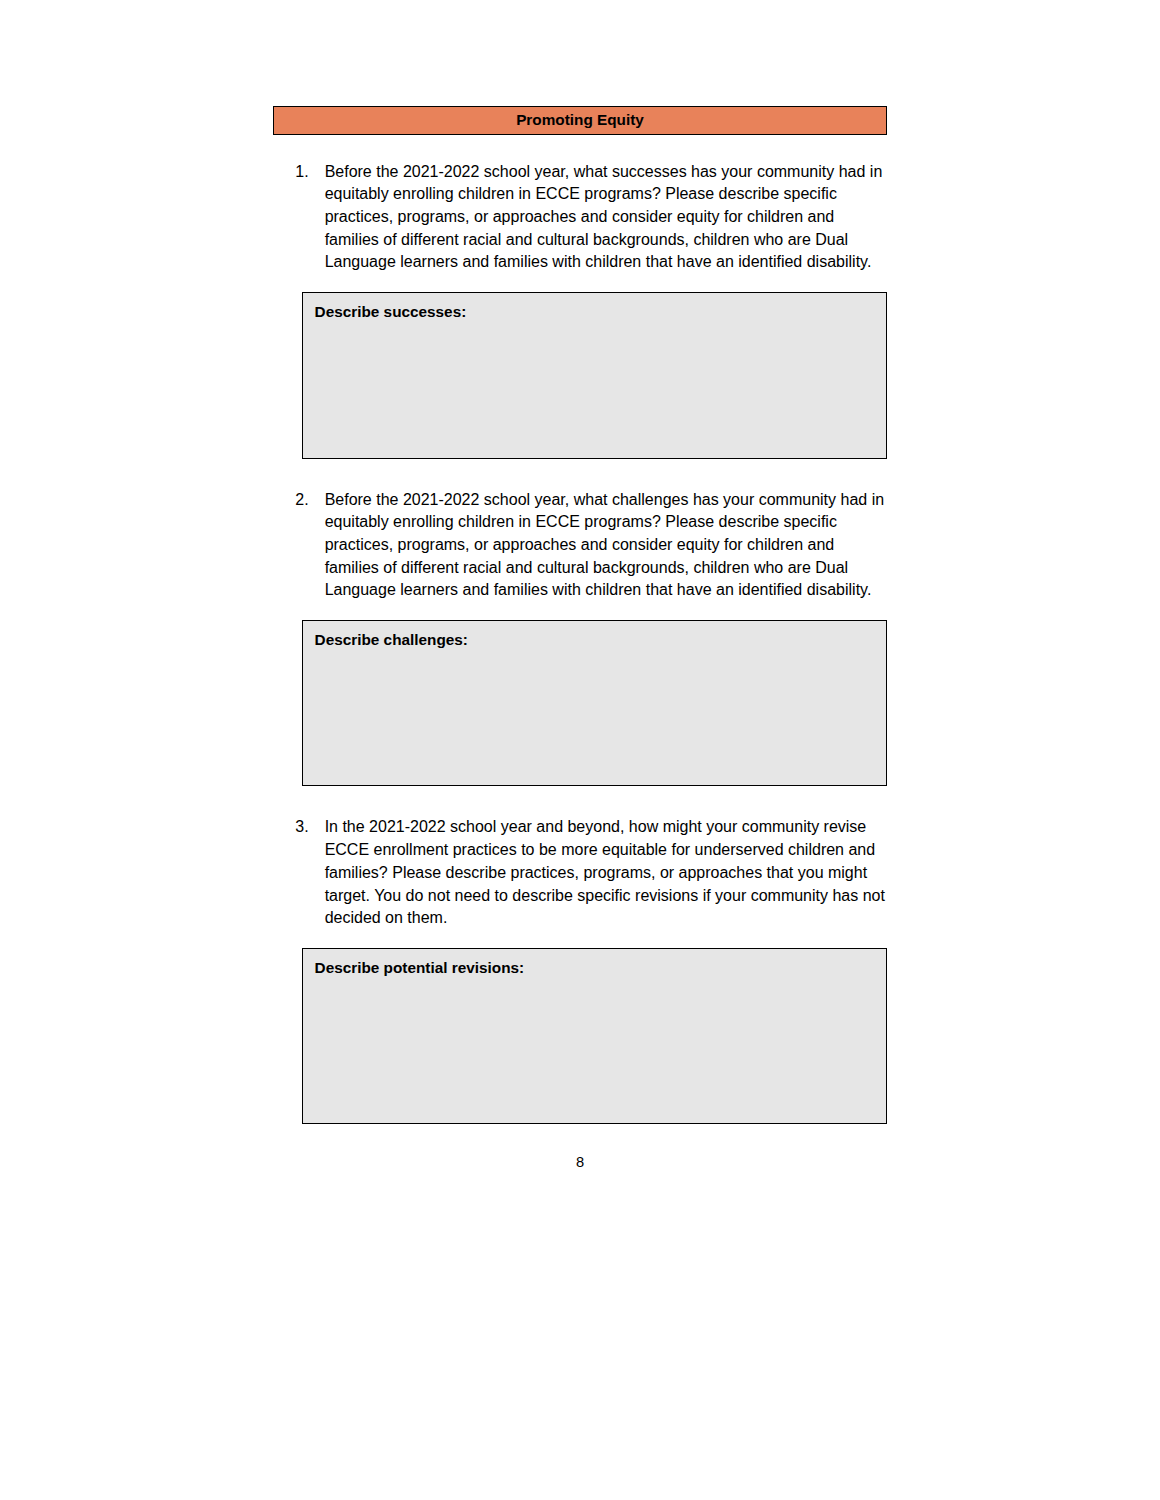Promoting Equity
Before the 2021-2022 school year, what successes has your community had in equitably enrolling children in ECCE programs? Please describe specific practices, programs, or approaches and consider equity for children and families of different racial and cultural backgrounds, children who are Dual Language learners and families with children that have an identified disability.
Describe successes:
Before the 2021-2022 school year, what challenges has your community had in equitably enrolling children in ECCE programs? Please describe specific practices, programs, or approaches and consider equity for children and families of different racial and cultural backgrounds, children who are Dual Language learners and families with children that have an identified disability.
Describe challenges:
In the 2021-2022 school year and beyond, how might your community revise ECCE enrollment practices to be more equitable for underserved children and families? Please describe practices, programs, or approaches that you might target. You do not need to describe specific revisions if your community has not decided on them.
Describe potential revisions:
8